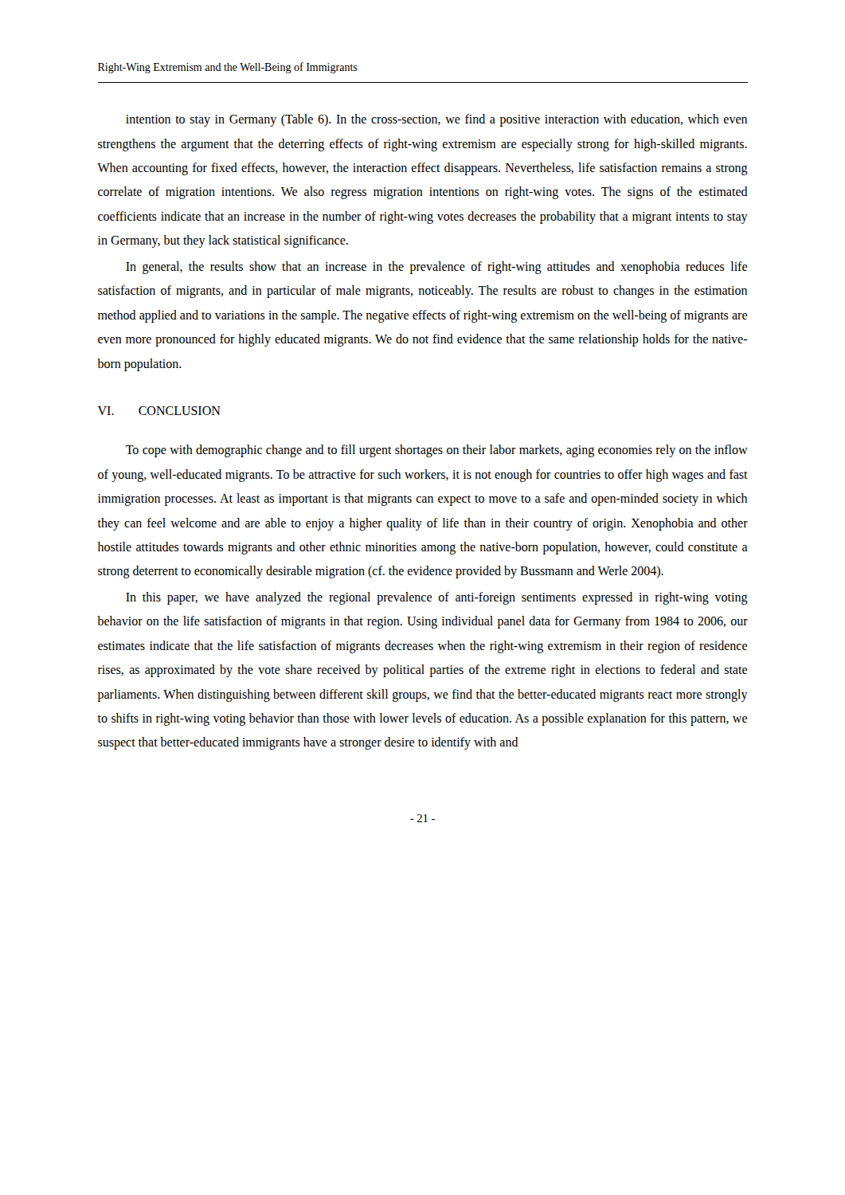Right-Wing Extremism and the Well-Being of Immigrants
intention to stay in Germany (Table 6). In the cross-section, we find a positive interaction with education, which even strengthens the argument that the deterring effects of right-wing extremism are especially strong for high-skilled migrants. When accounting for fixed effects, however, the interaction effect disappears. Nevertheless, life satisfaction remains a strong correlate of migration intentions. We also regress migration intentions on right-wing votes. The signs of the estimated coefficients indicate that an increase in the number of right-wing votes decreases the probability that a migrant intents to stay in Germany, but they lack statistical significance.
In general, the results show that an increase in the prevalence of right-wing attitudes and xenophobia reduces life satisfaction of migrants, and in particular of male migrants, noticeably. The results are robust to changes in the estimation method applied and to variations in the sample. The negative effects of right-wing extremism on the well-being of migrants are even more pronounced for highly educated migrants. We do not find evidence that the same relationship holds for the native-born population.
VI. CONCLUSION
To cope with demographic change and to fill urgent shortages on their labor markets, aging economies rely on the inflow of young, well-educated migrants. To be attractive for such workers, it is not enough for countries to offer high wages and fast immigration processes. At least as important is that migrants can expect to move to a safe and open-minded society in which they can feel welcome and are able to enjoy a higher quality of life than in their country of origin. Xenophobia and other hostile attitudes towards migrants and other ethnic minorities among the native-born population, however, could constitute a strong deterrent to economically desirable migration (cf. the evidence provided by Bussmann and Werle 2004).
In this paper, we have analyzed the regional prevalence of anti-foreign sentiments expressed in right-wing voting behavior on the life satisfaction of migrants in that region. Using individual panel data for Germany from 1984 to 2006, our estimates indicate that the life satisfaction of migrants decreases when the right-wing extremism in their region of residence rises, as approximated by the vote share received by political parties of the extreme right in elections to federal and state parliaments. When distinguishing between different skill groups, we find that the better-educated migrants react more strongly to shifts in right-wing voting behavior than those with lower levels of education. As a possible explanation for this pattern, we suspect that better-educated immigrants have a stronger desire to identify with and
- 21 -